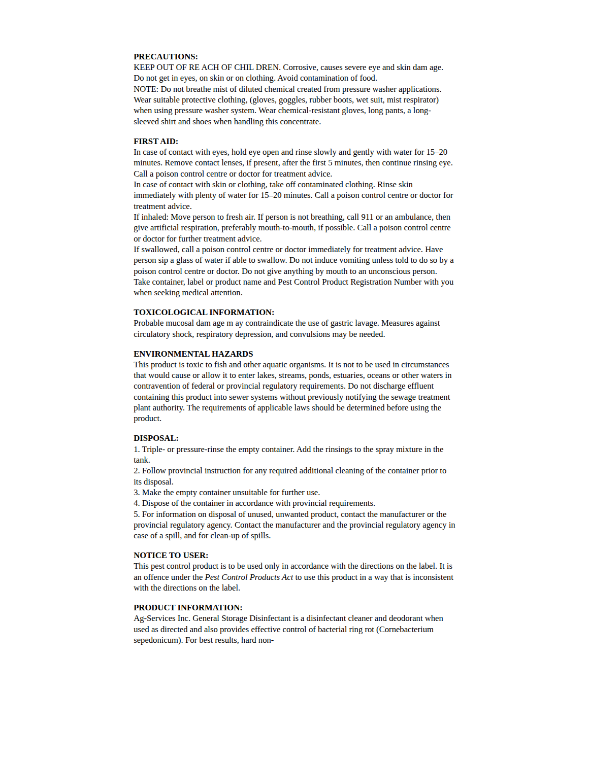Precautions:
KEEP OUT OF RE ACH OF CHIL DREN. Corrosive, causes severe eye and skin dam age. Do not get in eyes, on skin or on clothing. Avoid contamination of food.
NOTE: Do not breathe mist of diluted chemical created from pressure washer applications. Wear suitable protective clothing, (gloves, goggles, rubber boots, wet suit, mist respirator) when using pressure washer system. Wear chemical-resistant gloves, long pants, a long-sleeved shirt and shoes when handling this concentrate.
First Aid:
In case of contact with eyes, hold eye open and rinse slowly and gently with water for 15–20 minutes. Remove contact lenses, if present, after the first 5 minutes, then continue rinsing eye. Call a poison control centre or doctor for treatment advice.
In case of contact with skin or clothing, take off contaminated clothing. Rinse skin immediately with plenty of water for 15–20 minutes. Call a poison control centre or doctor for treatment advice.
If inhaled: Move person to fresh air. If person is not breathing, call 911 or an ambulance, then give artificial respiration, preferably mouth-to-mouth, if possible. Call a poison control centre or doctor for further treatment advice.
If swallowed, call a poison control centre or doctor immediately for treatment advice. Have person sip a glass of water if able to swallow. Do not induce vomiting unless told to do so by a poison control centre or doctor. Do not give anything by mouth to an unconscious person.
Take container, label or product name and Pest Control Product Registration Number with you when seeking medical attention.
Toxicological Information:
Probable mucosal dam age m ay contraindicate the use of gastric lavage. Measures against circulatory shock, respiratory depression, and convulsions may be needed.
Environmental Hazards
This product is toxic to fish and other aquatic organisms. It is not to be used in circumstances that would cause or allow it to enter lakes, streams, ponds, estuaries, oceans or other waters in contravention of federal or provincial regulatory requirements. Do not discharge effluent containing this product into sewer systems without previously notifying the sewage treatment plant authority. The requirements of applicable laws should be determined before using the product.
Disposal:
1. Triple- or pressure-rinse the empty container. Add the rinsings to the spray mixture in the tank.
2. Follow provincial instruction for any required additional cleaning of the container prior to its disposal.
3. Make the empty container unsuitable for further use.
4. Dispose of the container in accordance with provincial requirements.
5. For information on disposal of unused, unwanted product, contact the manufacturer or the provincial regulatory agency. Contact the manufacturer and the provincial regulatory agency in case of a spill, and for clean-up of spills.
Notice to User:
This pest control product is to be used only in accordance with the directions on the label. It is an offence under the Pest Control Products Act to use this product in a way that is inconsistent with the directions on the label.
Product Information:
Ag-Services Inc. General Storage Disinfectant is a disinfectant cleaner and deodorant when used as directed and also provides effective control of bacterial ring rot (Cornebacterium sepedonicum). For best results, hard non-